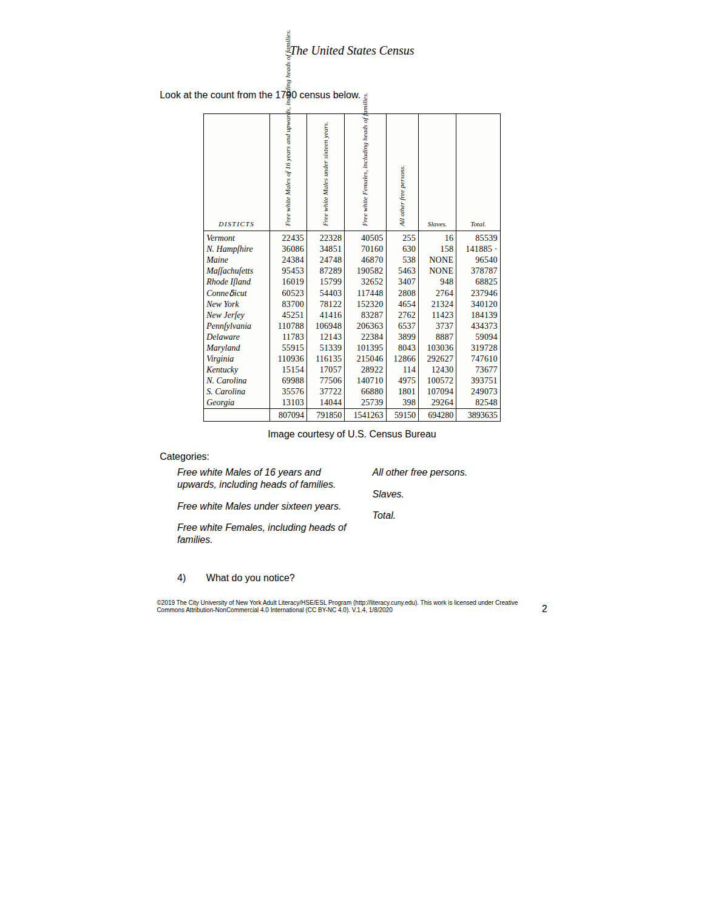The United States Census
Look at the count from the 1790 census below.
| DISTICTS | Free white Males of 16 years and upwards, including heads of families. | Free white Males under sixteen years. | Free white Females, including heads of families. | All other free persons. | Slaves. | Total. |
| --- | --- | --- | --- | --- | --- | --- |
| Vermont | 22435 | 22328 | 40505 | 255 | 16 | 85539 |
| N. Hampſhire | 36086 | 34851 | 70160 | 630 | 158 | 141885 · |
| Maine | 24384 | 24748 | 46870 | 538 | NONE | 96540 |
| Maſſachuſetts | 95453 | 87289 | 190582 | 5463 | NONE | 378787 |
| Rhode Iſland | 16019 | 15799 | 32652 | 3407 | 948 | 68825 |
| Conneẟicut | 60523 | 54403 | 117448 | 2808 | 2764 | 237946 |
| New York | 83700 | 78122 | 152320 | 4654 | 21324 | 340120 |
| New Jerſey | 45251 | 41416 | 83287 | 2762 | 11423 | 184139 |
| Pennſylvania | 110788 | 106948 | 206363 | 6537 | 3737 | 434373 |
| Delaware | 11783 | 12143 | 22384 | 3899 | 8887 | 59094 |
| Maryland | 55915 | 51339 | 101395 | 8043 | 103036 | 319728 |
| Virginia | 110936 | 116135 | 215046 | 12866 | 292627 | 747610 |
| Kentucky | 15154 | 17057 | 28922 | 114 | 12430 | 73677 |
| N. Carolina | 69988 | 77506 | 140710 | 4975 | 100572 | 393751 |
| S. Carolina | 35576 | 37722 | 66880 | 1801 | 107094 | 249073 |
| Georgia | 13103 | 14044 | 25739 | 398 | 29264 | 82548 |
| | 807094 | 791850 | 1541263 | 59150 | 694280 | 3893635 |
Image courtesy of U.S. Census Bureau
Categories:
Free white Males of 16 years and upwards, including heads of families.
Free white Males under sixteen years.
Free white Females, including heads of families.
All other free persons.
Slaves.
Total.
4) What do you notice?
©2019 The City University of New York Adult Literacy/HSE/ESL Program (http://literacy.cuny.edu). This work is licensed under Creative Commons Attribution-NonCommercial 4.0 International (CC BY-NC 4.0). V.1.4, 1/8/2020
2